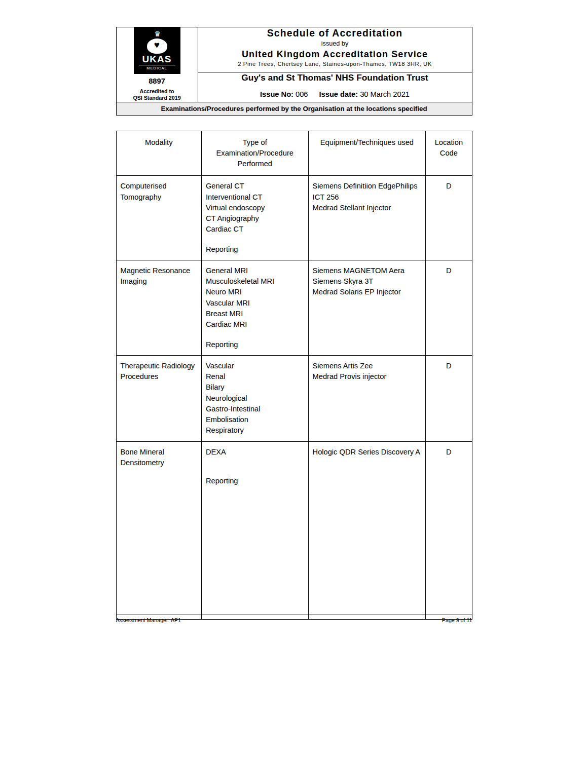| ♛ UKAS MEDICAL 8897 Accredited to QSI Standard 2019 | Schedule of Accreditation issued by United Kingdom Accreditation Service 2 Pine Trees, Chertsey Lane, Staines-upon-Thames, TW18 3HR, UK |
| Guy's and St Thomas' NHS Foundation Trust Issue No: 006 Issue date: 30 March 2021 |
Examinations/Procedures performed by the Organisation at the locations specified
| Modality | Type of Examination/Procedure Performed | Equipment/Techniques used | Location Code |
| --- | --- | --- | --- |
| Computerised Tomography | General CT Interventional CT Virtual endoscopy CT Angiography Cardiac CT Reporting | Siemens Definitiion EdgePhilips ICT 256 Medrad Stellant Injector | D |
| Magnetic Resonance Imaging | General MRI Musculoskeletal MRI Neuro MRI Vascular MRI Breast MRI Cardiac MRI Reporting | Siemens MAGNETOM Aera Siemens Skyra 3T Medrad Solaris EP Injector | D |
| Therapeutic Radiology Procedures | Vascular Renal Bilary Neurological Gastro-Intestinal Embolisation Respiratory | Siemens Artis Zee Medrad Provis injector | D |
| Bone Mineral Densitometry | DEXA Reporting | Hologic QDR Series Discovery A | D |
Assessment Manager: AP1 Page 9 of 11